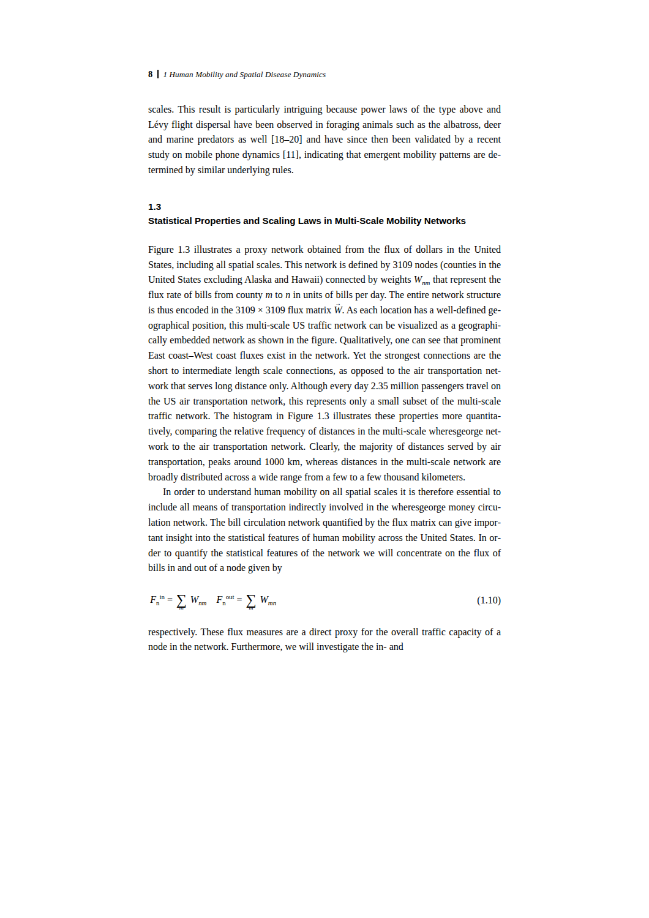8 1 Human Mobility and Spatial Disease Dynamics
scales. This result is particularly intriguing because power laws of the type above and Lévy flight dispersal have been observed in foraging animals such as the albatross, deer and marine predators as well [18–20] and have since then been validated by a recent study on mobile phone dynamics [11], indicating that emergent mobility patterns are determined by similar underlying rules.
1.3
Statistical Properties and Scaling Laws in Multi-Scale Mobility Networks
Figure 1.3 illustrates a proxy network obtained from the flux of dollars in the United States, including all spatial scales. This network is defined by 3109 nodes (counties in the United States excluding Alaska and Hawaii) connected by weights Wnm that represent the flux rate of bills from county m to n in units of bills per day. The entire network structure is thus encoded in the 3109 × 3109 flux matrix W. As each location has a well-defined geographical position, this multi-scale US traffic network can be visualized as a geographically embedded network as shown in the figure. Qualitatively, one can see that prominent East coast–West coast fluxes exist in the network. Yet the strongest connections are the short to intermediate length scale connections, as opposed to the air transportation network that serves long distance only. Although every day 2.35 million passengers travel on the US air transportation network, this represents only a small subset of the multi-scale traffic network. The histogram in Figure 1.3 illustrates these properties more quantitatively, comparing the relative frequency of distances in the multi-scale wheresgeorge network to the air transportation network. Clearly, the majority of distances served by air transportation, peaks around 1000 km, whereas distances in the multi-scale network are broadly distributed across a wide range from a few to a few thousand kilometers.
In order to understand human mobility on all spatial scales it is therefore essential to include all means of transportation indirectly involved in the wheresgeorge money circulation network. The bill circulation network quantified by the flux matrix can give important insight into the statistical features of human mobility across the United States. In order to quantify the statistical features of the network we will concentrate on the flux of bills in and out of a node given by
Fnin = ∑m Wnm Fnout = ∑m Wmn
(1.10)
respectively. These flux measures are a direct proxy for the overall traffic capacity of a node in the network. Furthermore, we will investigate the in- and